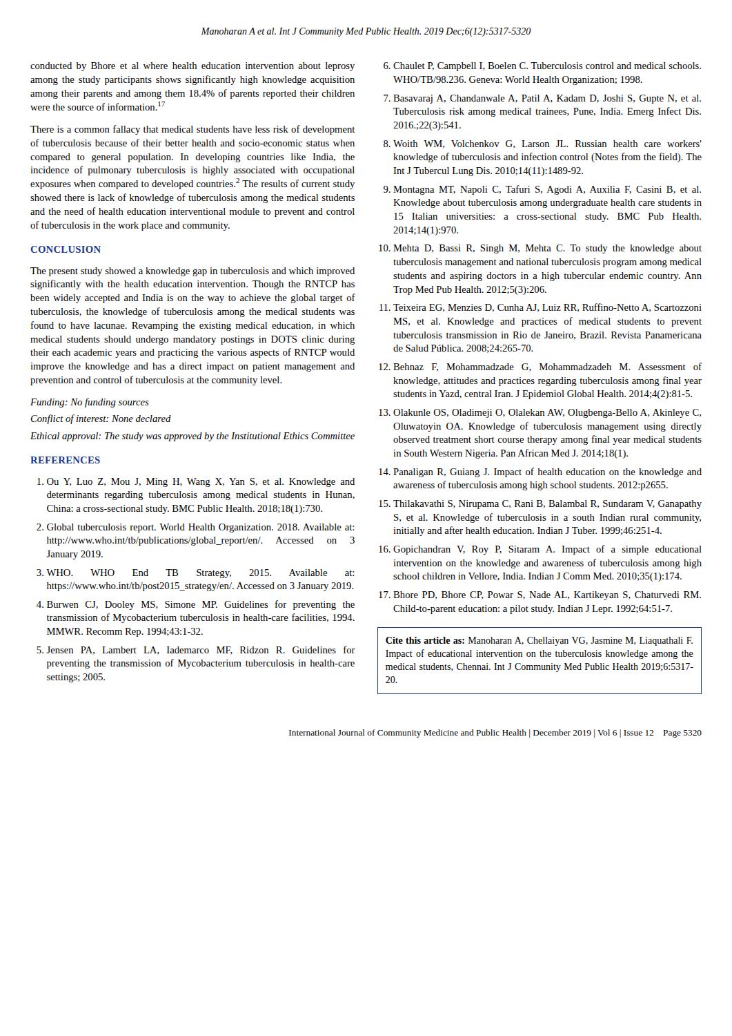Manoharan A et al. Int J Community Med Public Health. 2019 Dec;6(12):5317-5320
conducted by Bhore et al where health education intervention about leprosy among the study participants shows significantly high knowledge acquisition among their parents and among them 18.4% of parents reported their children were the source of information.17
There is a common fallacy that medical students have less risk of development of tuberculosis because of their better health and socio-economic status when compared to general population. In developing countries like India, the incidence of pulmonary tuberculosis is highly associated with occupational exposures when compared to developed countries.2 The results of current study showed there is lack of knowledge of tuberculosis among the medical students and the need of health education interventional module to prevent and control of tuberculosis in the work place and community.
Conclusion
The present study showed a knowledge gap in tuberculosis and which improved significantly with the health education intervention. Though the RNTCP has been widely accepted and India is on the way to achieve the global target of tuberculosis, the knowledge of tuberculosis among the medical students was found to have lacunae. Revamping the existing medical education, in which medical students should undergo mandatory postings in DOTS clinic during their each academic years and practicing the various aspects of RNTCP would improve the knowledge and has a direct impact on patient management and prevention and control of tuberculosis at the community level.
Funding: No funding sources
Conflict of interest: None declared
Ethical approval: The study was approved by the Institutional Ethics Committee
References
Ou Y, Luo Z, Mou J, Ming H, Wang X, Yan S, et al. Knowledge and determinants regarding tuberculosis among medical students in Hunan, China: a cross-sectional study. BMC Public Health. 2018;18(1):730.
Global tuberculosis report. World Health Organization. 2018. Available at: http://www.who.int/tb/publications/global_report/en/. Accessed on 3 January 2019.
WHO. WHO End TB Strategy, 2015. Available at: https://www.who.int/tb/post2015_strategy/en/. Accessed on 3 January 2019.
Burwen CJ, Dooley MS, Simone MP. Guidelines for preventing the transmission of Mycobacterium tuberculosis in health-care facilities, 1994. MMWR. Recomm Rep. 1994;43:1-32.
Jensen PA, Lambert LA, Iademarco MF, Ridzon R. Guidelines for preventing the transmission of Mycobacterium tuberculosis in health-care settings; 2005.
Chaulet P, Campbell I, Boelen C. Tuberculosis control and medical schools. WHO/TB/98.236. Geneva: World Health Organization; 1998.
Basavaraj A, Chandanwale A, Patil A, Kadam D, Joshi S, Gupte N, et al. Tuberculosis risk among medical trainees, Pune, India. Emerg Infect Dis. 2016.;22(3):541.
Woith WM, Volchenkov G, Larson JL. Russian health care workers' knowledge of tuberculosis and infection control (Notes from the field). The Int J Tubercul Lung Dis. 2010;14(11):1489-92.
Montagna MT, Napoli C, Tafuri S, Agodi A, Auxilia F, Casini B, et al. Knowledge about tuberculosis among undergraduate health care students in 15 Italian universities: a cross-sectional study. BMC Pub Health. 2014;14(1):970.
Mehta D, Bassi R, Singh M, Mehta C. To study the knowledge about tuberculosis management and national tuberculosis program among medical students and aspiring doctors in a high tubercular endemic country. Ann Trop Med Pub Health. 2012;5(3):206.
Teixeira EG, Menzies D, Cunha AJ, Luiz RR, Ruffino-Netto A, Scartozzoni MS, et al. Knowledge and practices of medical students to prevent tuberculosis transmission in Rio de Janeiro, Brazil. Revista Panamericana de Salud Pública. 2008;24:265-70.
Behnaz F, Mohammadzade G, Mohammadzadeh M. Assessment of knowledge, attitudes and practices regarding tuberculosis among final year students in Yazd, central Iran. J Epidemiol Global Health. 2014;4(2):81-5.
Olakunle OS, Oladimeji O, Olalekan AW, Olugbenga-Bello A, Akinleye C, Oluwatoyin OA. Knowledge of tuberculosis management using directly observed treatment short course therapy among final year medical students in South Western Nigeria. Pan African Med J. 2014;18(1).
Panaligan R, Guiang J. Impact of health education on the knowledge and awareness of tuberculosis among high school students. 2012:p2655.
Thilakavathi S, Nirupama C, Rani B, Balambal R, Sundaram V, Ganapathy S, et al. Knowledge of tuberculosis in a south Indian rural community, initially and after health education. Indian J Tuber. 1999;46:251-4.
Gopichandran V, Roy P, Sitaram A. Impact of a simple educational intervention on the knowledge and awareness of tuberculosis among high school children in Vellore, India. Indian J Comm Med. 2010;35(1):174.
Bhore PD, Bhore CP, Powar S, Nade AL, Kartikeyan S, Chaturvedi RM. Child-to-parent education: a pilot study. Indian J Lepr. 1992;64:51-7.
Cite this article as: Manoharan A, Chellaiyan VG, Jasmine M, Liaquathali F. Impact of educational intervention on the tuberculosis knowledge among the medical students, Chennai. Int J Community Med Public Health 2019;6:5317-20.
International Journal of Community Medicine and Public Health | December 2019 | Vol 6 | Issue 12 Page 5320